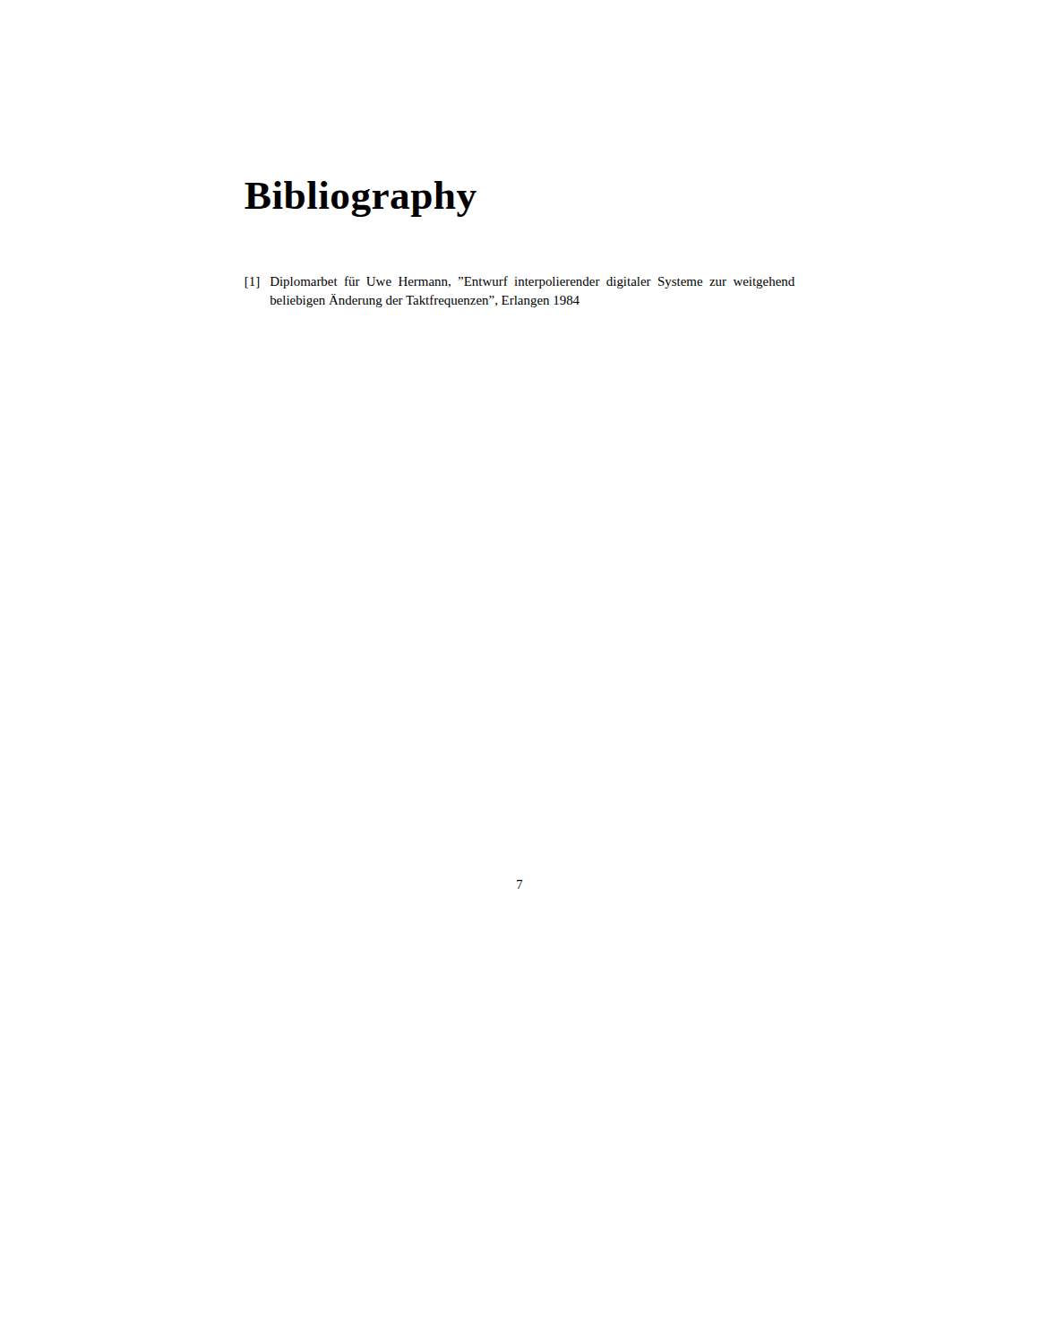Bibliography
[1] Diplomarbet für Uwe Hermann, ”Entwurf interpolierender digitaler Systeme zur weitgehend beliebigen Änderung der Taktfrequenzen”, Erlangen 1984
7